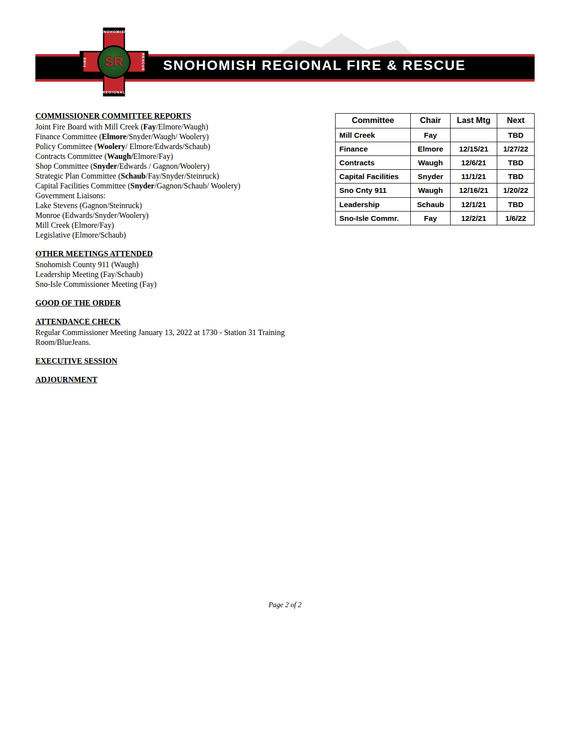SNOHOMISH REGIONAL FIRE & RESCUE
SNOHOMISH REGIONAL FIRE RESCUE
Commissioner Committee Reports
Joint Fire Board with Mill Creek (Fay/Elmore/Waugh)
Finance Committee (Elmore/Snyder/Waugh/ Woolery)
Policy Committee (Woolery/ Elmore/Edwards/Schaub)
Contracts Committee (Waugh/Elmore/Fay)
Shop Committee (Snyder/Edwards / Gagnon/Woolery)
Strategic Plan Committee (Schaub/Fay/Snyder/Steinruck)
Capital Facilities Committee (Snyder/Gagnon/Schaub/ Woolery)
Government Liaisons:
Lake Stevens (Gagnon/Steinruck)
Monroe (Edwards/Snyder/Woolery)
Mill Creek (Elmore/Fay)
Legislative (Elmore/Schaub)
Other Meetings Attended
Snohomish County 911 (Waugh)
Leadership Meeting (Fay/Schaub)
Sno-Isle Commissioner Meeting (Fay)
Good of the Order
Attendance Check
Regular Commissioner Meeting January 13, 2022 at 1730 - Station 31 Training Room/BlueJeans.
Executive Session
Adjournment
| Committee | Chair | Last Mtg | Next |
| --- | --- | --- | --- |
| Mill Creek | Fay | | TBD |
| Finance | Elmore | 12/15/21 | 1/27/22 |
| Contracts | Waugh | 12/6/21 | TBD |
| Capital Facilities | Snyder | 11/1/21 | TBD |
| Sno Cnty 911 | Waugh | 12/16/21 | 1/20/22 |
| Leadership | Schaub | 12/1/21 | TBD |
| Sno-Isle Commr. | Fay | 12/2/21 | 1/6/22 |
Page 2 of 2